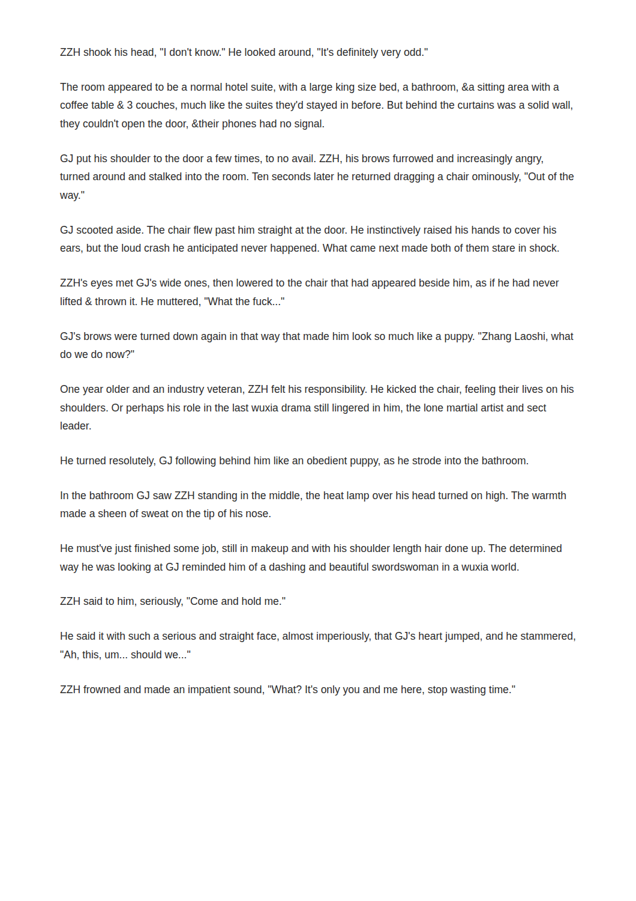ZZH shook his head, "I don't know." He looked around, "It's definitely very odd."
The room appeared to be a normal hotel suite, with a large king size bed, a bathroom, &a sitting area with a coffee table & 3 couches, much like the suites they'd stayed in before. But behind the curtains was a solid wall, they couldn't open the door, &their phones had no signal.
GJ put his shoulder to the door a few times, to no avail. ZZH, his brows furrowed and increasingly angry, turned around and stalked into the room. Ten seconds later he returned dragging a chair ominously, "Out of the way."
GJ scooted aside. The chair flew past him straight at the door. He instinctively raised his hands to cover his ears, but the loud crash he anticipated never happened. What came next made both of them stare in shock.
ZZH's eyes met GJ's wide ones, then lowered to the chair that had appeared beside him, as if he had never lifted & thrown it. He muttered, "What the fuck..."
GJ's brows were turned down again in that way that made him look so much like a puppy. "Zhang Laoshi, what do we do now?"
One year older and an industry veteran, ZZH felt his responsibility. He kicked the chair, feeling their lives on his shoulders. Or perhaps his role in the last wuxia drama still lingered in him, the lone martial artist and sect leader.
He turned resolutely, GJ following behind him like an obedient puppy, as he strode into the bathroom.
In the bathroom GJ saw ZZH standing in the middle, the heat lamp over his head turned on high. The warmth made a sheen of sweat on the tip of his nose.
He must've just finished some job, still in makeup and with his shoulder length hair done up. The determined way he was looking at GJ reminded him of a dashing and beautiful swordswoman in a wuxia world.
ZZH said to him, seriously, "Come and hold me."
He said it with such a serious and straight face, almost imperiously, that GJ's heart jumped, and he stammered, "Ah, this, um... should we..."
ZZH frowned and made an impatient sound, "What? It's only you and me here, stop wasting time."